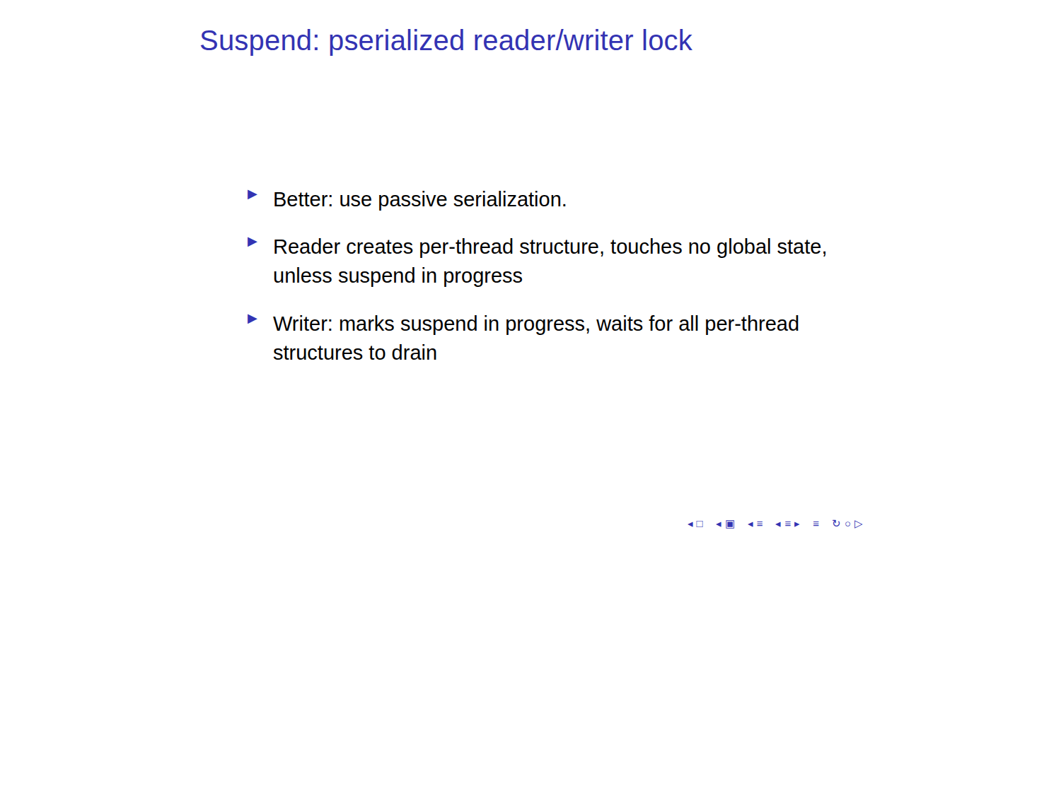Suspend: pserialized reader/writer lock
Better: use passive serialization.
Reader creates per-thread structure, touches no global state, unless suspend in progress
Writer: marks suspend in progress, waits for all per-thread structures to drain
◂□ ◂▣ ◂≡ ◂≡▸ ≡ ↻○▷